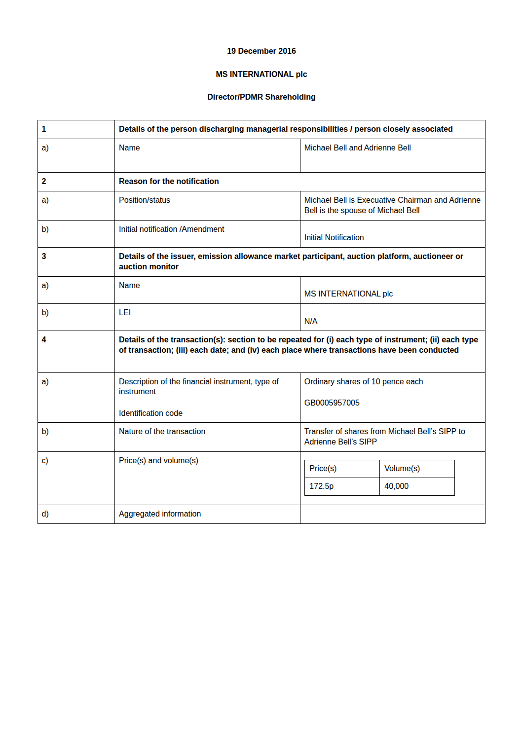19 December 2016
MS INTERNATIONAL plc
Director/PDMR Shareholding
| 1 | Details of the person discharging managerial responsibilities / person closely associated |
| a) | Name | Michael Bell and Adrienne Bell |
| 2 | Reason for the notification |
| a) | Position/status | Michael Bell is Execuative Chairman and Adrienne Bell is the spouse of Michael Bell |
| b) | Initial notification /Amendment | Initial Notification |
| 3 | Details of the issuer, emission allowance market participant, auction platform, auctioneer or auction monitor |
| a) | Name | MS INTERNATIONAL plc |
| b) | LEI | N/A |
| 4 | Details of the transaction(s): section to be repeated for (i) each type of instrument; (ii) each type of transaction; (iii) each date; and (iv) each place where transactions have been conducted |
| a) | Description of the financial instrument, type of instrument Identification code | Ordinary shares of 10 pence each GB0005957005 |
| b) | Nature of the transaction | Transfer of shares from Michael Bell’s SIPP to Adrienne Bell’s SIPP |
| c) | Price(s) and volume(s) | / Price(s) / Volume(s) / / 172.5p / 40,000 / |
| d) | Aggregated information | |